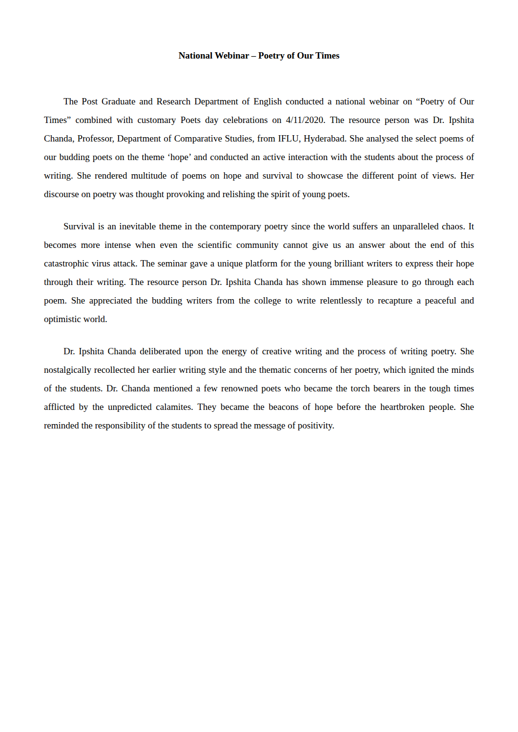National Webinar – Poetry of Our Times
The Post Graduate and Research Department of English conducted a national webinar on “Poetry of Our Times” combined with customary Poets day celebrations on 4/11/2020. The resource person was Dr. Ipshita Chanda, Professor, Department of Comparative Studies, from IFLU, Hyderabad. She analysed the select poems of our budding poets on the theme ‘hope’ and conducted an active interaction with the students about the process of writing. She rendered multitude of poems on hope and survival to showcase the different point of views. Her discourse on poetry was thought provoking and relishing the spirit of young poets.
Survival is an inevitable theme in the contemporary poetry since the world suffers an unparalleled chaos. It becomes more intense when even the scientific community cannot give us an answer about the end of this catastrophic virus attack. The seminar gave a unique platform for the young brilliant writers to express their hope through their writing. The resource person Dr. Ipshita Chanda has shown immense pleasure to go through each poem. She appreciated the budding writers from the college to write relentlessly to recapture a peaceful and optimistic world.
Dr. Ipshita Chanda deliberated upon the energy of creative writing and the process of writing poetry. She nostalgically recollected her earlier writing style and the thematic concerns of her poetry, which ignited the minds of the students. Dr. Chanda mentioned a few renowned poets who became the torch bearers in the tough times afflicted by the unpredicted calamites. They became the beacons of hope before the heartbroken people. She reminded the responsibility of the students to spread the message of positivity.